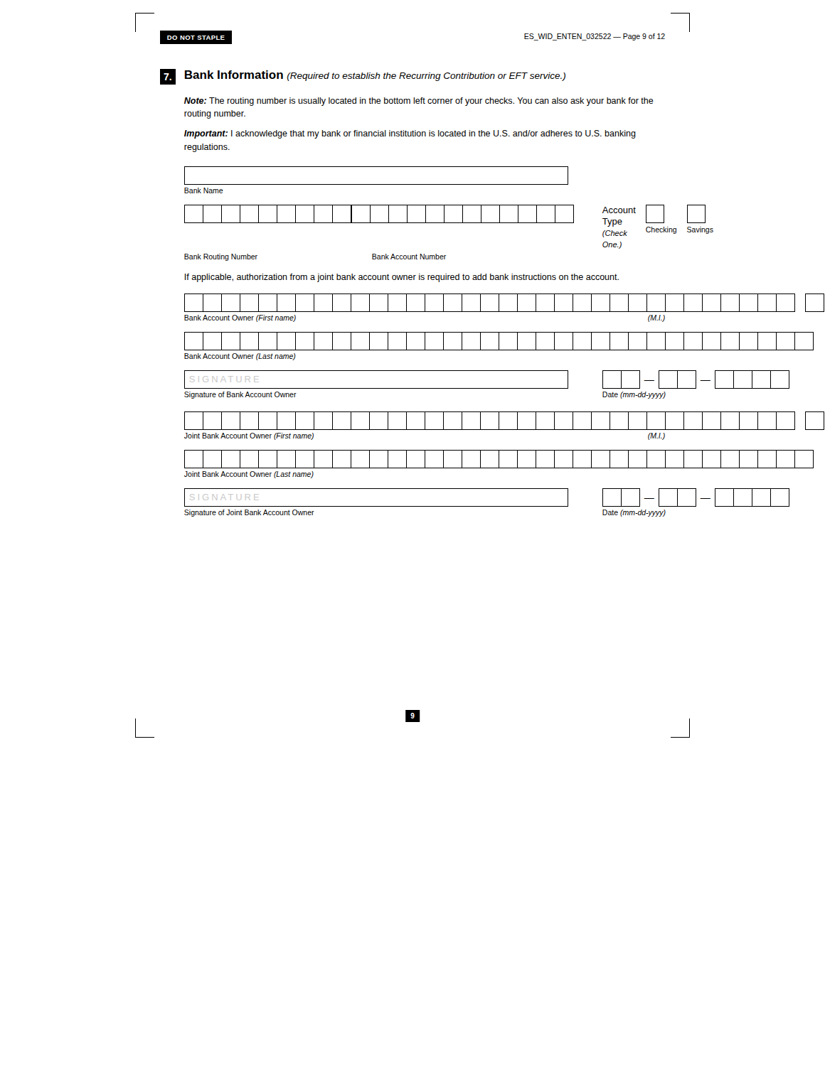DO NOT STAPLE
ES_WID_ENTEN_032522 — Page 9 of 12
7.
Bank Information (Required to establish the Recurring Contribution or EFT service.)
Note: The routing number is usually located in the bottom left corner of your checks. You can also ask your bank for the routing number.
Important: I acknowledge that my bank or financial institution is located in the U.S. and/or adheres to U.S. banking regulations.
Bank Name
Account Type
(Check One.)
Checking
Savings
Bank Routing Number
Bank Account Number
If applicable, authorization from a joint bank account owner is required to add bank instructions on the account.
Bank Account Owner (First name)
(M.I.)
Bank Account Owner (Last name)
SIGNATURE
Signature of Bank Account Owner
—
—
Date (mm-dd-yyyy)
Joint Bank Account Owner (First name)
(M.I.)
Joint Bank Account Owner (Last name)
SIGNATURE
Signature of Joint Bank Account Owner
—
—
Date (mm-dd-yyyy)
9